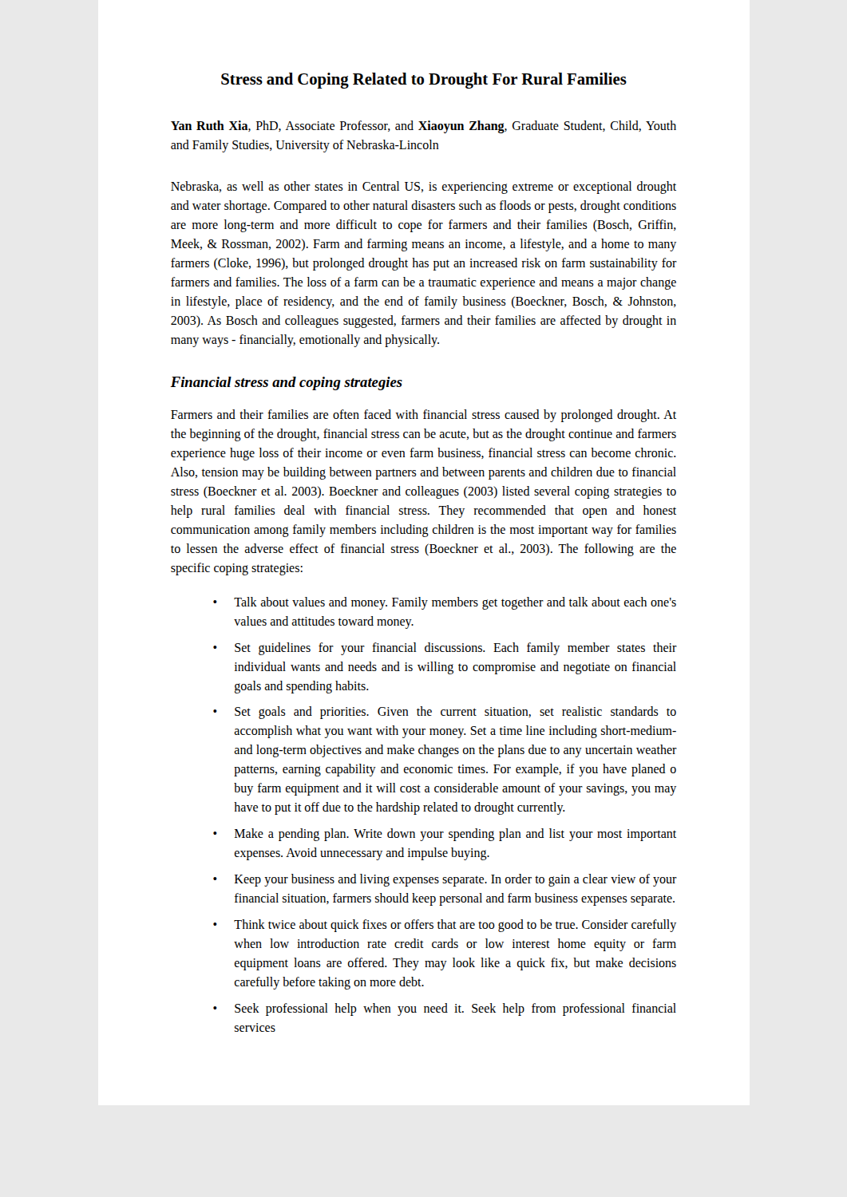Stress and Coping Related to Drought For Rural Families
Yan Ruth Xia, PhD, Associate Professor, and Xiaoyun Zhang, Graduate Student, Child, Youth and Family Studies, University of Nebraska-Lincoln
Nebraska, as well as other states in Central US, is experiencing extreme or exceptional drought and water shortage. Compared to other natural disasters such as floods or pests, drought conditions are more long-term and more difficult to cope for farmers and their families (Bosch, Griffin, Meek, & Rossman, 2002). Farm and farming means an income, a lifestyle, and a home to many farmers (Cloke, 1996), but prolonged drought has put an increased risk on farm sustainability for farmers and families. The loss of a farm can be a traumatic experience and means a major change in lifestyle, place of residency, and the end of family business (Boeckner, Bosch, & Johnston, 2003). As Bosch and colleagues suggested, farmers and their families are affected by drought in many ways - financially, emotionally and physically.
Financial stress and coping strategies
Farmers and their families are often faced with financial stress caused by prolonged drought. At the beginning of the drought, financial stress can be acute, but as the drought continue and farmers experience huge loss of their income or even farm business, financial stress can become chronic. Also, tension may be building between partners and between parents and children due to financial stress (Boeckner et al. 2003). Boeckner and colleagues (2003) listed several coping strategies to help rural families deal with financial stress. They recommended that open and honest communication among family members including children is the most important way for families to lessen the adverse effect of financial stress (Boeckner et al., 2003). The following are the specific coping strategies:
Talk about values and money. Family members get together and talk about each one's values and attitudes toward money.
Set guidelines for your financial discussions. Each family member states their individual wants and needs and is willing to compromise and negotiate on financial goals and spending habits.
Set goals and priorities. Given the current situation, set realistic standards to accomplish what you want with your money. Set a time line including short-medium-and long-term objectives and make changes on the plans due to any uncertain weather patterns, earning capability and economic times. For example, if you have planed o buy farm equipment and it will cost a considerable amount of your savings, you may have to put it off due to the hardship related to drought currently.
Make a pending plan. Write down your spending plan and list your most important expenses. Avoid unnecessary and impulse buying.
Keep your business and living expenses separate. In order to gain a clear view of your financial situation, farmers should keep personal and farm business expenses separate.
Think twice about quick fixes or offers that are too good to be true. Consider carefully when low introduction rate credit cards or low interest home equity or farm equipment loans are offered. They may look like a quick fix, but make decisions carefully before taking on more debt.
Seek professional help when you need it. Seek help from professional financial services